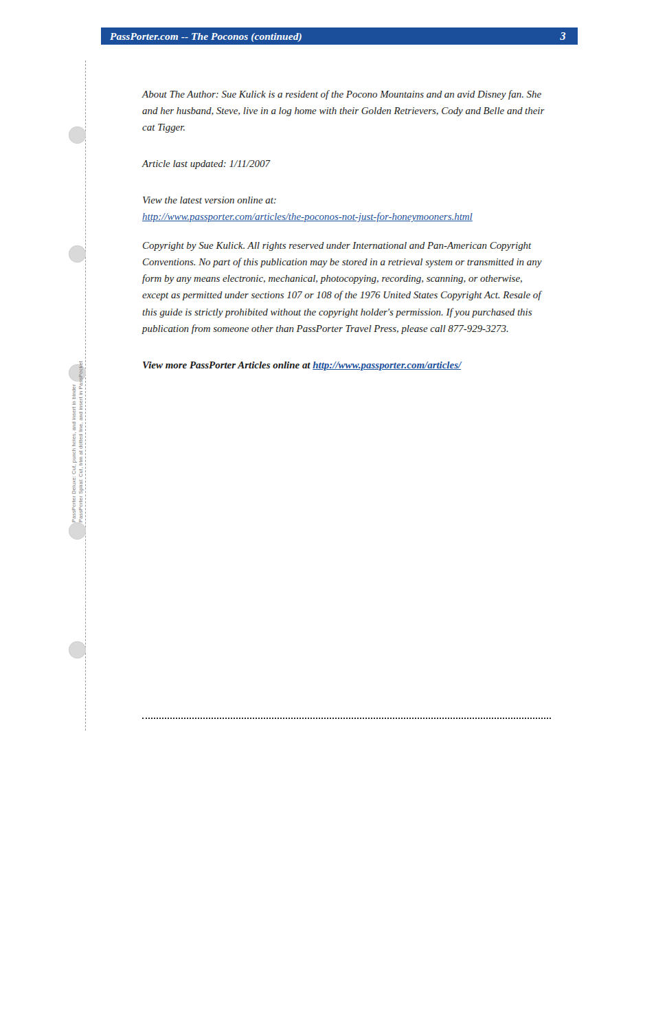PassPorter.com -- The Poconos (continued) 3
PassPorter Deluxe: Cut, punch holes, and insert in binder PassPorter Spiral: Cut, trim at dotted line, and insert in PassPocket
About The Author: Sue Kulick is a resident of the Pocono Mountains and an avid Disney fan. She and her husband, Steve, live in a log home with their Golden Retrievers, Cody and Belle and their cat Tigger.
Article last updated: 1/11/2007
View the latest version online at:
http://www.passporter.com/articles/the-poconos-not-just-for-honeymooners.html
Copyright by Sue Kulick. All rights reserved under International and Pan-American Copyright Conventions. No part of this publication may be stored in a retrieval system or transmitted in any form by any means electronic, mechanical, photocopying, recording, scanning, or otherwise, except as permitted under sections 107 or 108 of the 1976 United States Copyright Act. Resale of this guide is strictly prohibited without the copyright holder's permission. If you purchased this publication from someone other than PassPorter Travel Press, please call 877-929-3273.
View more PassPorter Articles online at http://www.passporter.com/articles/